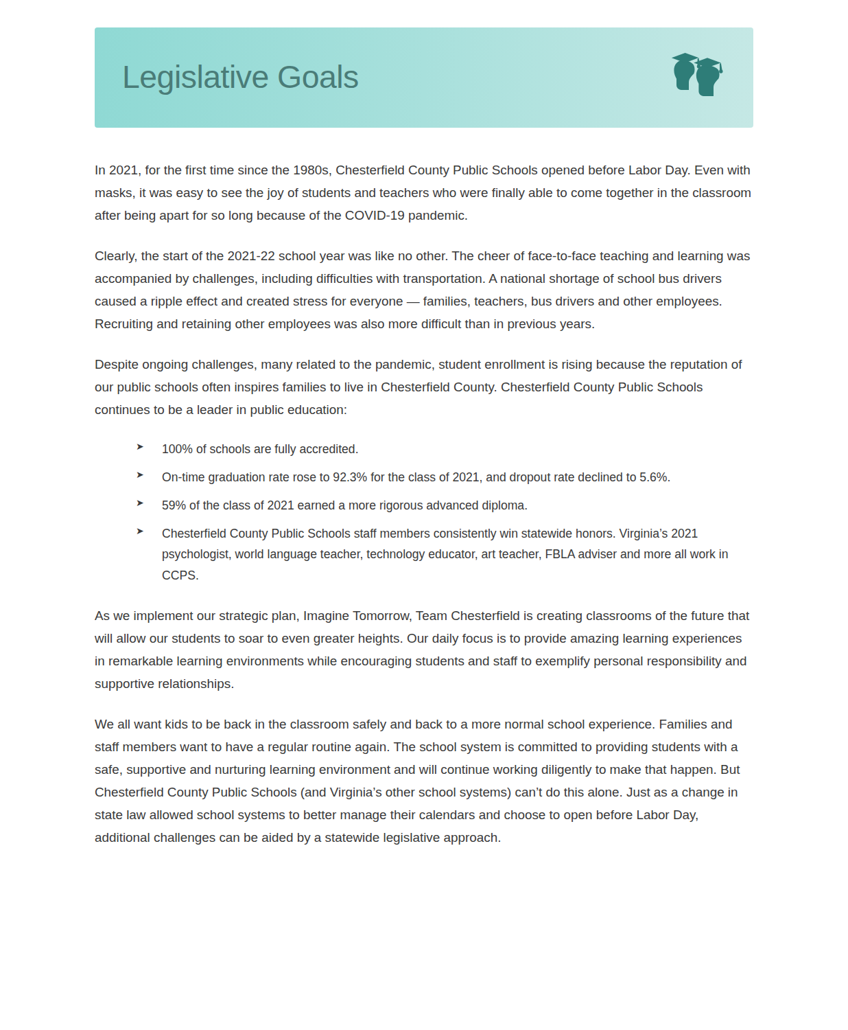Legislative Goals
In 2021, for the first time since the 1980s, Chesterfield County Public Schools opened before Labor Day. Even with masks, it was easy to see the joy of students and teachers who were finally able to come together in the classroom after being apart for so long because of the COVID-19 pandemic.
Clearly, the start of the 2021-22 school year was like no other. The cheer of face-to-face teaching and learning was accompanied by challenges, including difficulties with transportation. A national shortage of school bus drivers caused a ripple effect and created stress for everyone — families, teachers, bus drivers and other employees. Recruiting and retaining other employees was also more difficult than in previous years.
Despite ongoing challenges, many related to the pandemic, student enrollment is rising because the reputation of our public schools often inspires families to live in Chesterfield County. Chesterfield County Public Schools continues to be a leader in public education:
100% of schools are fully accredited.
On-time graduation rate rose to 92.3% for the class of 2021, and dropout rate declined to 5.6%.
59% of the class of 2021 earned a more rigorous advanced diploma.
Chesterfield County Public Schools staff members consistently win statewide honors. Virginia’s 2021 psychologist, world language teacher, technology educator, art teacher, FBLA adviser and more all work in CCPS.
As we implement our strategic plan, Imagine Tomorrow, Team Chesterfield is creating classrooms of the future that will allow our students to soar to even greater heights. Our daily focus is to provide amazing learning experiences in remarkable learning environments while encouraging students and staff to exemplify personal responsibility and supportive relationships.
We all want kids to be back in the classroom safely and back to a more normal school experience. Families and staff members want to have a regular routine again. The school system is committed to providing students with a safe, supportive and nurturing learning environment and will continue working diligently to make that happen. But Chesterfield County Public Schools (and Virginia’s other school systems) can’t do this alone. Just as a change in state law allowed school systems to better manage their calendars and choose to open before Labor Day, additional challenges can be aided by a statewide legislative approach.